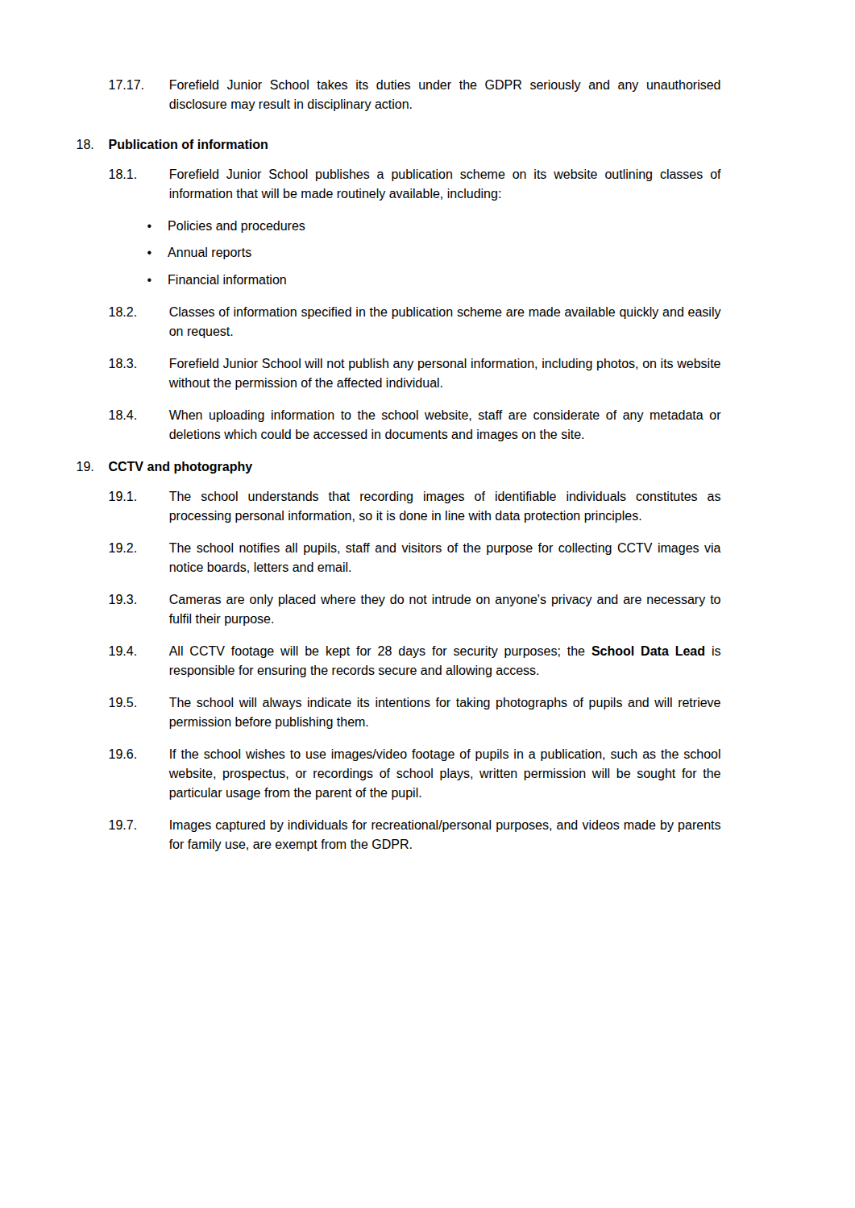17.17.
Forefield Junior School takes its duties under the GDPR seriously and any unauthorised disclosure may result in disciplinary action.
18.
Publication of information
18.1.
Forefield Junior School publishes a publication scheme on its website outlining classes of information that will be made routinely available, including:
Policies and procedures
Annual reports
Financial information
18.2.
Classes of information specified in the publication scheme are made available quickly and easily on request.
18.3.
Forefield Junior School will not publish any personal information, including photos, on its website without the permission of the affected individual.
18.4.
When uploading information to the school website, staff are considerate of any metadata or deletions which could be accessed in documents and images on the site.
19.
CCTV and photography
19.1.
The school understands that recording images of identifiable individuals constitutes as processing personal information, so it is done in line with data protection principles.
19.2.
The school notifies all pupils, staff and visitors of the purpose for collecting CCTV images via notice boards, letters and email.
19.3.
Cameras are only placed where they do not intrude on anyone's privacy and are necessary to fulfil their purpose.
19.4.
All CCTV footage will be kept for 28 days for security purposes; the School Data Lead is responsible for ensuring the records secure and allowing access.
19.5.
The school will always indicate its intentions for taking photographs of pupils and will retrieve permission before publishing them.
19.6.
If the school wishes to use images/video footage of pupils in a publication, such as the school website, prospectus, or recordings of school plays, written permission will be sought for the particular usage from the parent of the pupil.
19.7.
Images captured by individuals for recreational/personal purposes, and videos made by parents for family use, are exempt from the GDPR.